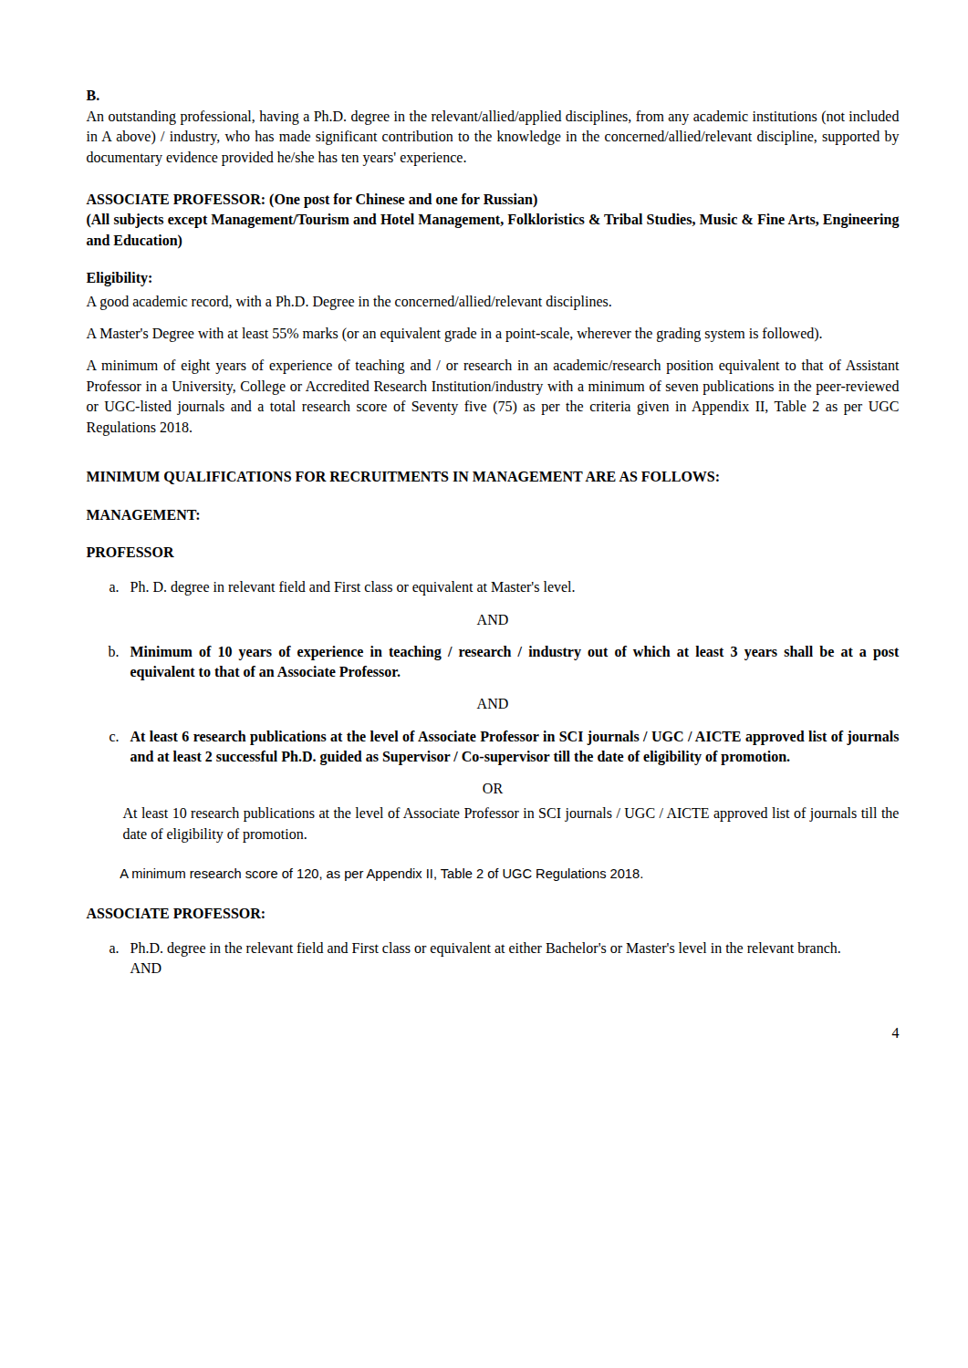B.
An outstanding professional, having a Ph.D. degree in the relevant/allied/applied disciplines, from any academic institutions (not included in A above) / industry, who has made significant contribution to the knowledge in the concerned/allied/relevant discipline, supported by documentary evidence provided he/she has ten years' experience.
ASSOCIATE PROFESSOR: (One post for Chinese and one for Russian)
(All subjects except Management/Tourism and Hotel Management, Folkloristics & Tribal Studies, Music & Fine Arts, Engineering and Education)
Eligibility:
A good academic record, with a Ph.D. Degree in the concerned/allied/relevant disciplines.
A Master's Degree with at least 55% marks (or an equivalent grade in a point-scale, wherever the grading system is followed).
A minimum of eight years of experience of teaching and / or research in an academic/research position equivalent to that of Assistant Professor in a University, College or Accredited Research Institution/industry with a minimum of seven publications in the peer-reviewed or UGC-listed journals and a total research score of Seventy five (75) as per the criteria given in Appendix II, Table 2 as per UGC Regulations 2018.
MINIMUM QUALIFICATIONS FOR RECRUITMENTS IN MANAGEMENT ARE AS FOLLOWS:
MANAGEMENT:
PROFESSOR
Ph. D. degree in relevant field and First class or equivalent at Master's level.
AND
Minimum of 10 years of experience in teaching / research / industry out of which at least 3 years shall be at a post equivalent to that of an Associate Professor.
AND
At least 6 research publications at the level of Associate Professor in SCI journals / UGC / AICTE approved list of journals and at least 2 successful Ph.D. guided as Supervisor / Co-supervisor till the date of eligibility of promotion.
OR
At least 10 research publications at the level of Associate Professor in SCI journals / UGC / AICTE approved list of journals till the date of eligibility of promotion.
A minimum research score of 120, as per Appendix II, Table 2 of UGC Regulations 2018.
ASSOCIATE PROFESSOR:
Ph.D. degree in the relevant field and First class or equivalent at either Bachelor's or Master's level in the relevant branch.
AND
4